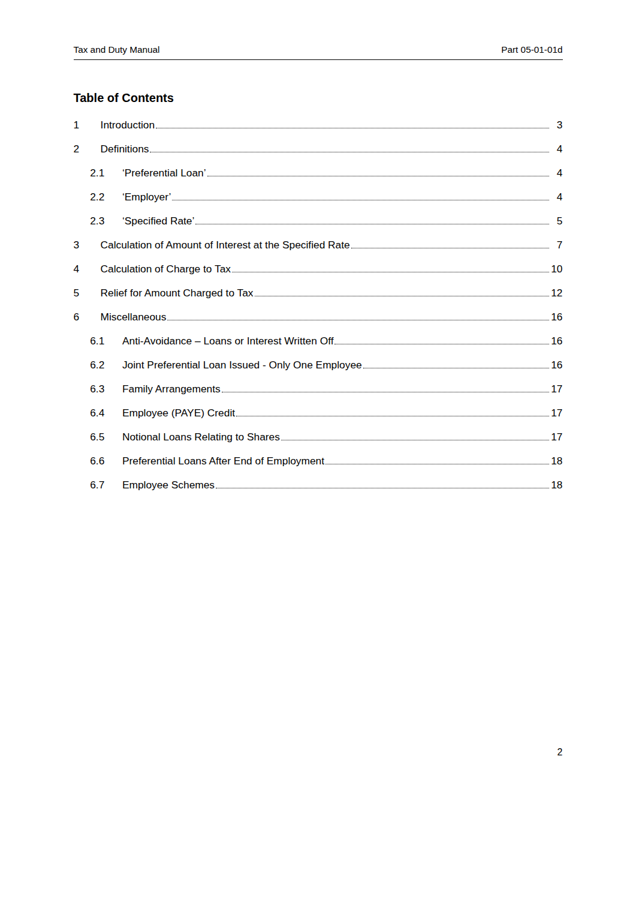Tax and Duty Manual Part 05-01-01d
Table of Contents
1 Introduction 3
2 Definitions 4
2.1 ‘Preferential Loan’ 4
2.2 ‘Employer’ 4
2.3 ‘Specified Rate’ 5
3 Calculation of Amount of Interest at the Specified Rate 7
4 Calculation of Charge to Tax 10
5 Relief for Amount Charged to Tax 12
6 Miscellaneous 16
6.1 Anti-Avoidance – Loans or Interest Written Off 16
6.2 Joint Preferential Loan Issued - Only One Employee 16
6.3 Family Arrangements 17
6.4 Employee (PAYE) Credit 17
6.5 Notional Loans Relating to Shares 17
6.6 Preferential Loans After End of Employment 18
6.7 Employee Schemes 18
2